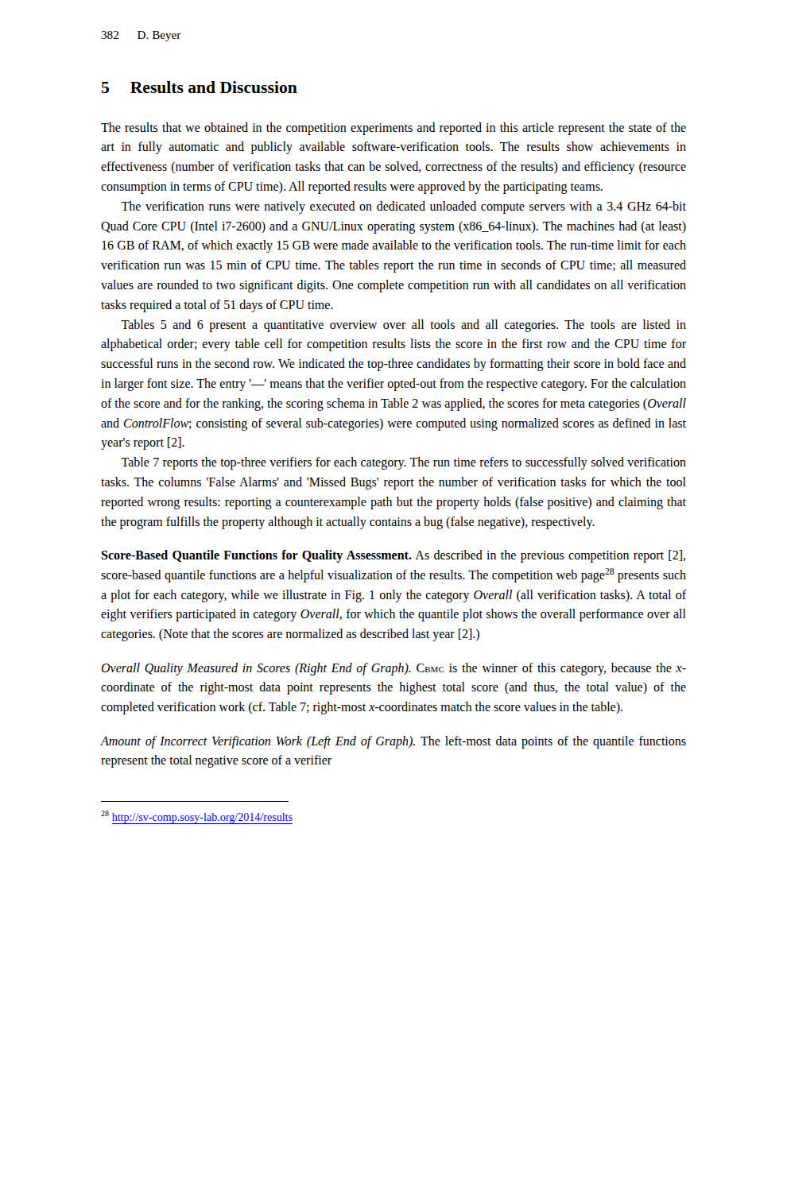382 D. Beyer
5 Results and Discussion
The results that we obtained in the competition experiments and reported in this article represent the state of the art in fully automatic and publicly available software-verification tools. The results show achievements in effectiveness (number of verification tasks that can be solved, correctness of the results) and efficiency (resource consumption in terms of CPU time). All reported results were approved by the participating teams.
The verification runs were natively executed on dedicated unloaded compute servers with a 3.4 GHz 64-bit Quad Core CPU (Intel i7-2600) and a GNU/Linux operating system (x86_64-linux). The machines had (at least) 16 GB of RAM, of which exactly 15 GB were made available to the verification tools. The run-time limit for each verification run was 15 min of CPU time. The tables report the run time in seconds of CPU time; all measured values are rounded to two significant digits. One complete competition run with all candidates on all verification tasks required a total of 51 days of CPU time.
Tables 5 and 6 present a quantitative overview over all tools and all categories. The tools are listed in alphabetical order; every table cell for competition results lists the score in the first row and the CPU time for successful runs in the second row. We indicated the top-three candidates by formatting their score in bold face and in larger font size. The entry '—' means that the verifier opted-out from the respective category. For the calculation of the score and for the ranking, the scoring schema in Table 2 was applied, the scores for meta categories (Overall and ControlFlow; consisting of several sub-categories) were computed using normalized scores as defined in last year's report [2].
Table 7 reports the top-three verifiers for each category. The run time refers to successfully solved verification tasks. The columns 'False Alarms' and 'Missed Bugs' report the number of verification tasks for which the tool reported wrong results: reporting a counterexample path but the property holds (false positive) and claiming that the program fulfills the property although it actually contains a bug (false negative), respectively.
Score-Based Quantile Functions for Quality Assessment. As described in the previous competition report [2], score-based quantile functions are a helpful visualization of the results. The competition web page28 presents such a plot for each category, while we illustrate in Fig. 1 only the category Overall (all verification tasks). A total of eight verifiers participated in category Overall, for which the quantile plot shows the overall performance over all categories. (Note that the scores are normalized as described last year [2].)
Overall Quality Measured in Scores (Right End of Graph). Cbmc is the winner of this category, because the x-coordinate of the right-most data point represents the highest total score (and thus, the total value) of the completed verification work (cf. Table 7; right-most x-coordinates match the score values in the table).
Amount of Incorrect Verification Work (Left End of Graph). The left-most data points of the quantile functions represent the total negative score of a verifier
28 http://sv-comp.sosy-lab.org/2014/results